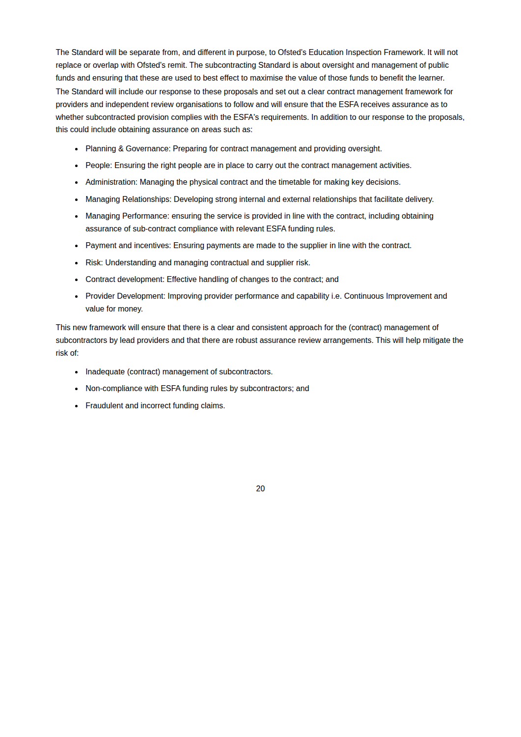The Standard will be separate from, and different in purpose, to Ofsted's Education Inspection Framework. It will not replace or overlap with Ofsted's remit. The subcontracting Standard is about oversight and management of public funds and ensuring that these are used to best effect to maximise the value of those funds to benefit the learner.
The Standard will include our response to these proposals and set out a clear contract management framework for providers and independent review organisations to follow and will ensure that the ESFA receives assurance as to whether subcontracted provision complies with the ESFA's requirements. In addition to our response to the proposals, this could include obtaining assurance on areas such as:
Planning & Governance: Preparing for contract management and providing oversight.
People: Ensuring the right people are in place to carry out the contract management activities.
Administration: Managing the physical contract and the timetable for making key decisions.
Managing Relationships: Developing strong internal and external relationships that facilitate delivery.
Managing Performance: ensuring the service is provided in line with the contract, including obtaining assurance of sub-contract compliance with relevant ESFA funding rules.
Payment and incentives: Ensuring payments are made to the supplier in line with the contract.
Risk: Understanding and managing contractual and supplier risk.
Contract development: Effective handling of changes to the contract; and
Provider Development: Improving provider performance and capability i.e. Continuous Improvement and value for money.
This new framework will ensure that there is a clear and consistent approach for the (contract) management of subcontractors by lead providers and that there are robust assurance review arrangements. This will help mitigate the risk of:
Inadequate (contract) management of subcontractors.
Non-compliance with ESFA funding rules by subcontractors; and
Fraudulent and incorrect funding claims.
20